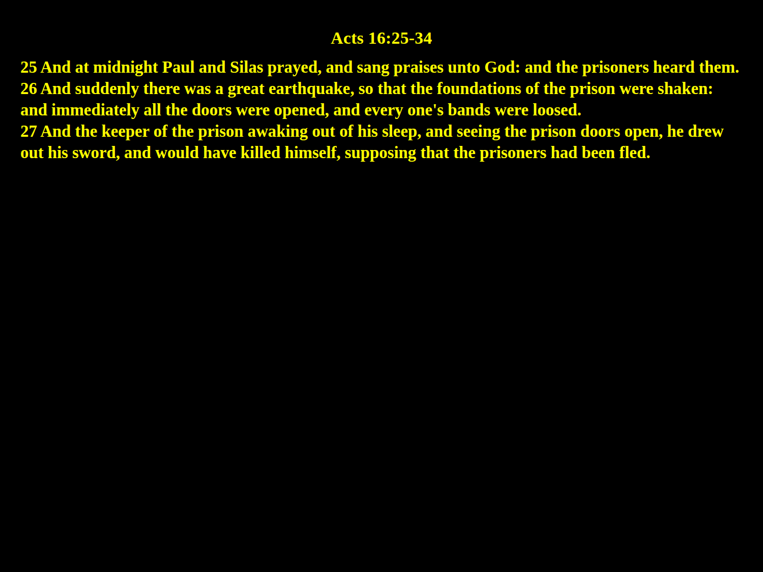Acts 16:25-34
25 And at midnight Paul and Silas prayed, and sang praises unto God: and the prisoners heard them.
26 And suddenly there was a great earthquake, so that the foundations of the prison were shaken: and immediately all the doors were opened, and every one's bands were loosed.
27 And the keeper of the prison awaking out of his sleep, and seeing the prison doors open, he drew out his sword, and would have killed himself, supposing that the prisoners had been fled.